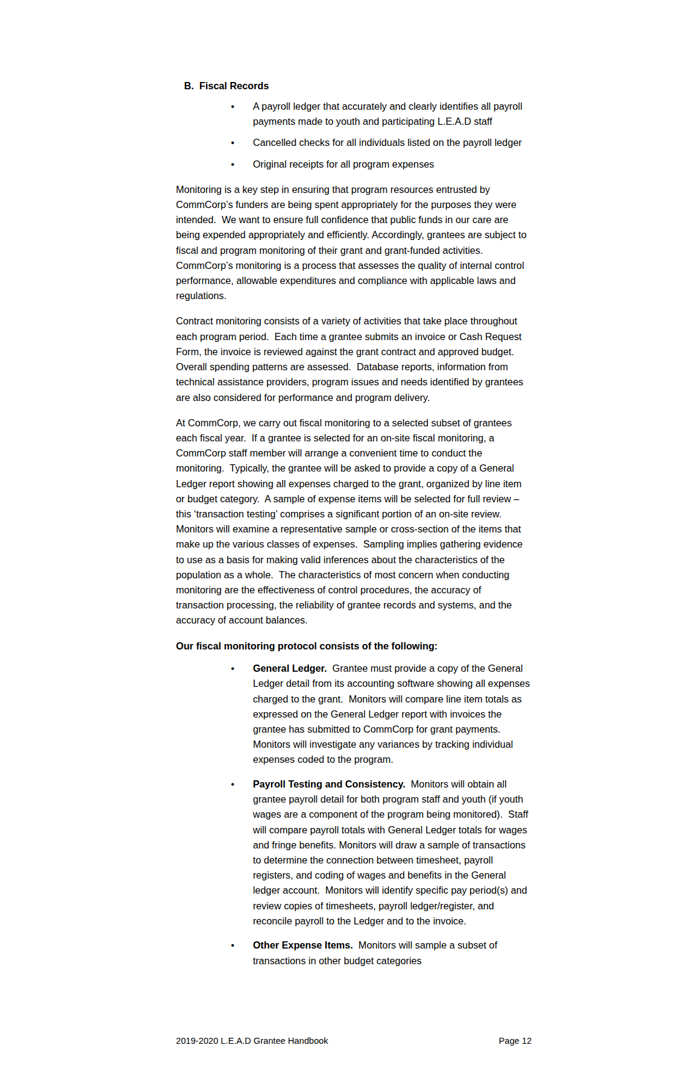B. Fiscal Records
A payroll ledger that accurately and clearly identifies all payroll payments made to youth and participating L.E.A.D staff
Cancelled checks for all individuals listed on the payroll ledger
Original receipts for all program expenses
Monitoring is a key step in ensuring that program resources entrusted by CommCorp’s funders are being spent appropriately for the purposes they were intended. We want to ensure full confidence that public funds in our care are being expended appropriately and efficiently. Accordingly, grantees are subject to fiscal and program monitoring of their grant and grant-funded activities. CommCorp’s monitoring is a process that assesses the quality of internal control performance, allowable expenditures and compliance with applicable laws and regulations.
Contract monitoring consists of a variety of activities that take place throughout each program period. Each time a grantee submits an invoice or Cash Request Form, the invoice is reviewed against the grant contract and approved budget. Overall spending patterns are assessed. Database reports, information from technical assistance providers, program issues and needs identified by grantees are also considered for performance and program delivery.
At CommCorp, we carry out fiscal monitoring to a selected subset of grantees each fiscal year. If a grantee is selected for an on-site fiscal monitoring, a CommCorp staff member will arrange a convenient time to conduct the monitoring. Typically, the grantee will be asked to provide a copy of a General Ledger report showing all expenses charged to the grant, organized by line item or budget category. A sample of expense items will be selected for full review – this ‘transaction testing’ comprises a significant portion of an on-site review. Monitors will examine a representative sample or cross-section of the items that make up the various classes of expenses. Sampling implies gathering evidence to use as a basis for making valid inferences about the characteristics of the population as a whole. The characteristics of most concern when conducting monitoring are the effectiveness of control procedures, the accuracy of transaction processing, the reliability of grantee records and systems, and the accuracy of account balances.
Our fiscal monitoring protocol consists of the following:
General Ledger. Grantee must provide a copy of the General Ledger detail from its accounting software showing all expenses charged to the grant. Monitors will compare line item totals as expressed on the General Ledger report with invoices the grantee has submitted to CommCorp for grant payments. Monitors will investigate any variances by tracking individual expenses coded to the program.
Payroll Testing and Consistency. Monitors will obtain all grantee payroll detail for both program staff and youth (if youth wages are a component of the program being monitored). Staff will compare payroll totals with General Ledger totals for wages and fringe benefits. Monitors will draw a sample of transactions to determine the connection between timesheet, payroll registers, and coding of wages and benefits in the General ledger account. Monitors will identify specific pay period(s) and review copies of timesheets, payroll ledger/register, and reconcile payroll to the Ledger and to the invoice.
Other Expense Items. Monitors will sample a subset of transactions in other budget categories
2019-2020 L.E.A.D Grantee Handbook
Page 12